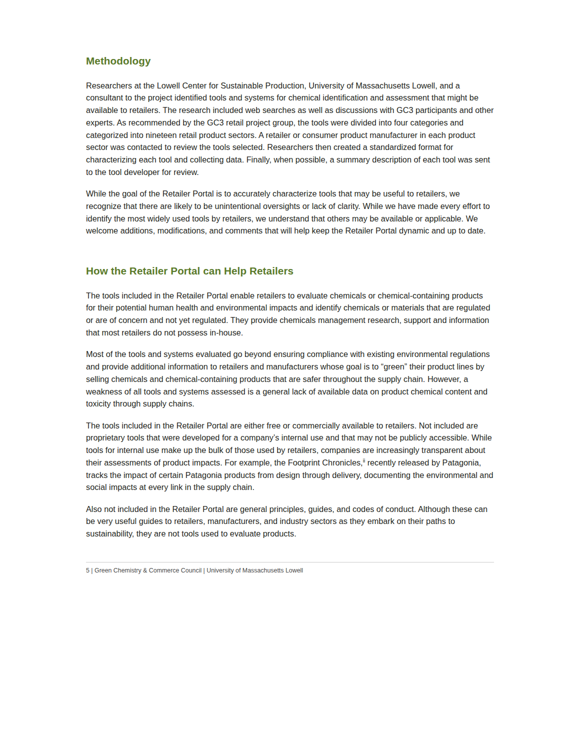Methodology
Researchers at the Lowell Center for Sustainable Production, University of Massachusetts Lowell, and a consultant to the project identified tools and systems for chemical identification and assessment that might be available to retailers. The research included web searches as well as discussions with GC3 participants and other experts. As recommended by the GC3 retail project group, the tools were divided into four categories and categorized into nineteen retail product sectors. A retailer or consumer product manufacturer in each product sector was contacted to review the tools selected. Researchers then created a standardized format for characterizing each tool and collecting data. Finally, when possible, a summary description of each tool was sent to the tool developer for review.
While the goal of the Retailer Portal is to accurately characterize tools that may be useful to retailers, we recognize that there are likely to be unintentional oversights or lack of clarity. While we have made every effort to identify the most widely used tools by retailers, we understand that others may be available or applicable. We welcome additions, modifications, and comments that will help keep the Retailer Portal dynamic and up to date.
How the Retailer Portal can Help Retailers
The tools included in the Retailer Portal enable retailers to evaluate chemicals or chemical-containing products for their potential human health and environmental impacts and identify chemicals or materials that are regulated or are of concern and not yet regulated. They provide chemicals management research, support and information that most retailers do not possess in-house.
Most of the tools and systems evaluated go beyond ensuring compliance with existing environmental regulations and provide additional information to retailers and manufacturers whose goal is to “green” their product lines by selling chemicals and chemical-containing products that are safer throughout the supply chain. However, a weakness of all tools and systems assessed is a general lack of available data on product chemical content and toxicity through supply chains.
The tools included in the Retailer Portal are either free or commercially available to retailers. Not included are proprietary tools that were developed for a company’s internal use and that may not be publicly accessible. While tools for internal use make up the bulk of those used by retailers, companies are increasingly transparent about their assessments of product impacts. For example, the Footprint Chronicles,ii recently released by Patagonia, tracks the impact of certain Patagonia products from design through delivery, documenting the environmental and social impacts at every link in the supply chain.
Also not included in the Retailer Portal are general principles, guides, and codes of conduct. Although these can be very useful guides to retailers, manufacturers, and industry sectors as they embark on their paths to sustainability, they are not tools used to evaluate products.
5 | Green Chemistry & Commerce Council | University of Massachusetts Lowell